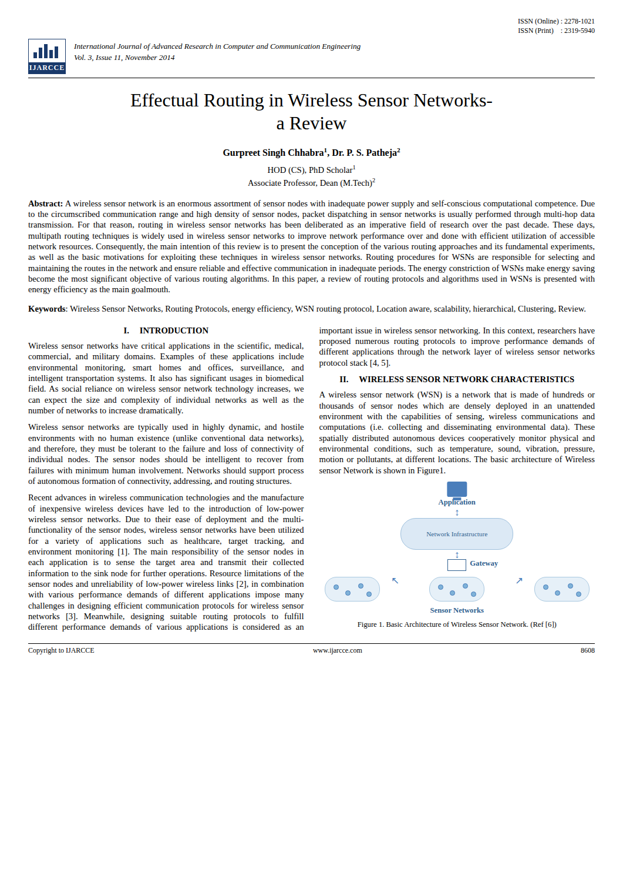ISSN (Online) : 2278-1021
ISSN (Print) : 2319-5940
IJARCCE
International Journal of Advanced Research in Computer and Communication Engineering
Vol. 3, Issue 11, November 2014
Effectual Routing in Wireless Sensor Networks-
a Review
Gurpreet Singh Chhabra1, Dr. P. S. Patheja2
HOD (CS), PhD Scholar1
Associate Professor, Dean (M.Tech)2
Abstract: A wireless sensor network is an enormous assortment of sensor nodes with inadequate power supply and self-conscious computational competence. Due to the circumscribed communication range and high density of sensor nodes, packet dispatching in sensor networks is usually performed through multi-hop data transmission. For that reason, routing in wireless sensor networks has been deliberated as an imperative field of research over the past decade. These days, multipath routing techniques is widely used in wireless sensor networks to improve network performance over and done with efficient utilization of accessible network resources. Consequently, the main intention of this review is to present the conception of the various routing approaches and its fundamental experiments, as well as the basic motivations for exploiting these techniques in wireless sensor networks. Routing procedures for WSNs are responsible for selecting and maintaining the routes in the network and ensure reliable and effective communication in inadequate periods. The energy constriction of WSNs make energy saving become the most significant objective of various routing algorithms. In this paper, a review of routing protocols and algorithms used in WSNs is presented with energy efficiency as the main goalmouth.
Keywords: Wireless Sensor Networks, Routing Protocols, energy efficiency, WSN routing protocol, Location aware, scalability, hierarchical, Clustering, Review.
I. INTRODUCTION
Wireless sensor networks have critical applications in the scientific, medical, commercial, and military domains. Examples of these applications include environmental monitoring, smart homes and offices, surveillance, and intelligent transportation systems. It also has significant usages in biomedical field. As social reliance on wireless sensor network technology increases, we can expect the size and complexity of individual networks as well as the number of networks to increase dramatically.
Wireless sensor networks are typically used in highly dynamic, and hostile environments with no human existence (unlike conventional data networks), and therefore, they must be tolerant to the failure and loss of connectivity of individual nodes. The sensor nodes should be intelligent to recover from failures with minimum human involvement. Networks should support process of autonomous formation of connectivity, addressing, and routing structures.
Recent advances in wireless communication technologies and the manufacture of inexpensive wireless devices have led to the introduction of low-power wireless sensor networks. Due to their ease of deployment and the multi-functionality of the sensor nodes, wireless sensor networks have been utilized for a variety of applications such as healthcare, target tracking, and environment monitoring [1]. The main responsibility of the sensor nodes in each application is to sense the target area and transmit their collected information to the sink node for further operations. Resource limitations of the sensor nodes and unreliability of low-power wireless links [2], in combination with various performance demands of different applications impose many challenges in designing efficient communication protocols for wireless sensor networks [3]. Meanwhile, designing suitable routing protocols to fulfill different performance demands of various applications is considered as an important issue in wireless sensor networking. In this context, researchers have proposed numerous routing protocols to improve performance demands of different applications through the network layer of wireless sensor networks protocol stack [4, 5].
II. WIRELESS SENSOR NETWORK CHARACTERISTICS
A wireless sensor network (WSN) is a network that is made of hundreds or thousands of sensor nodes which are densely deployed in an unattended environment with the capabilities of sensing, wireless communications and computations (i.e. collecting and disseminating environmental data). These spatially distributed autonomous devices cooperatively monitor physical and environmental conditions, such as temperature, sound, vibration, pressure, motion or pollutants, at different locations. The basic architecture of Wireless sensor Network is shown in Figure1.
Application
↕
Network Infrastructure
↕
Gateway
↕
↖
↗
Sensor Networks
Figure 1. Basic Architecture of Wireless Sensor Network. (Ref [6])
Copyright to IJARCCE
www.ijarcce.com
8608